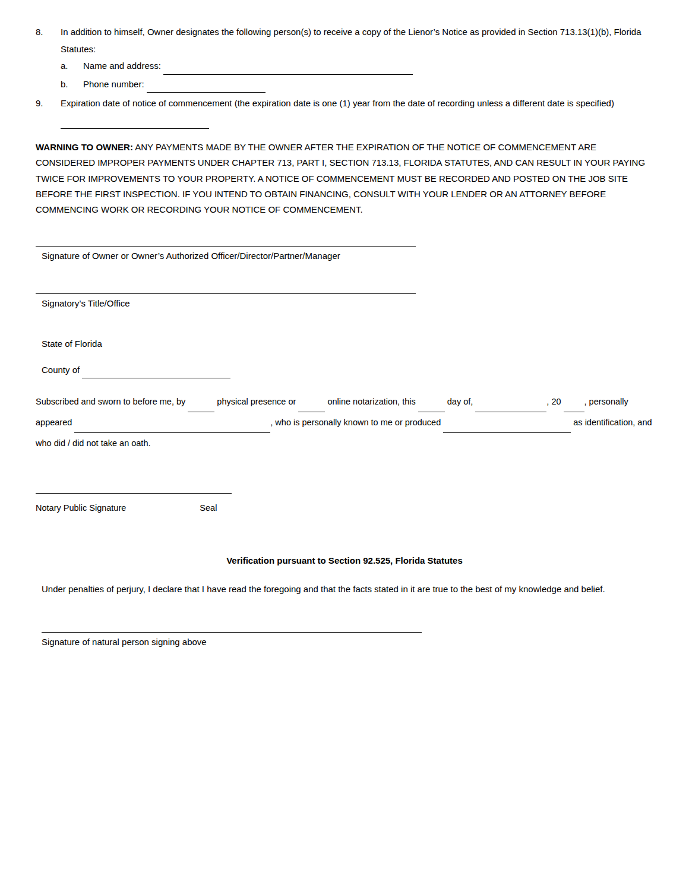8. In addition to himself, Owner designates the following person(s) to receive a copy of the Lienor’s Notice as provided in Section 713.13(1)(b), Florida Statutes:
a. Name and address:
b. Phone number:
9. Expiration date of notice of commencement (the expiration date is one (1) year from the date of recording unless a different date is specified)
WARNING TO OWNER: ANY PAYMENTS MADE BY THE OWNER AFTER THE EXPIRATION OF THE NOTICE OF COMMENCEMENT ARE CONSIDERED IMPROPER PAYMENTS UNDER CHAPTER 713, PART I, SECTION 713.13, FLORIDA STATUTES, AND CAN RESULT IN YOUR PAYING TWICE FOR IMPROVEMENTS TO YOUR PROPERTY. A NOTICE OF COMMENCEMENT MUST BE RECORDED AND POSTED ON THE JOB SITE BEFORE THE FIRST INSPECTION. IF YOU INTEND TO OBTAIN FINANCING, CONSULT WITH YOUR LENDER OR AN ATTORNEY BEFORE COMMENCING WORK OR RECORDING YOUR NOTICE OF COMMENCEMENT.
Signature of Owner or Owner’s Authorized Officer/Director/Partner/Manager
Signatory’s Title/Office
State of Florida
County of
Subscribed and sworn to before me, by physical presence or online notarization, this day of, , 20 , personally appeared , who is personally known to me or produced as identification, and who did / did not take an oath.
Notary Public Signature Seal
Verification pursuant to Section 92.525, Florida Statutes
Under penalties of perjury, I declare that I have read the foregoing and that the facts stated in it are true to the best of my knowledge and belief.
Signature of natural person signing above